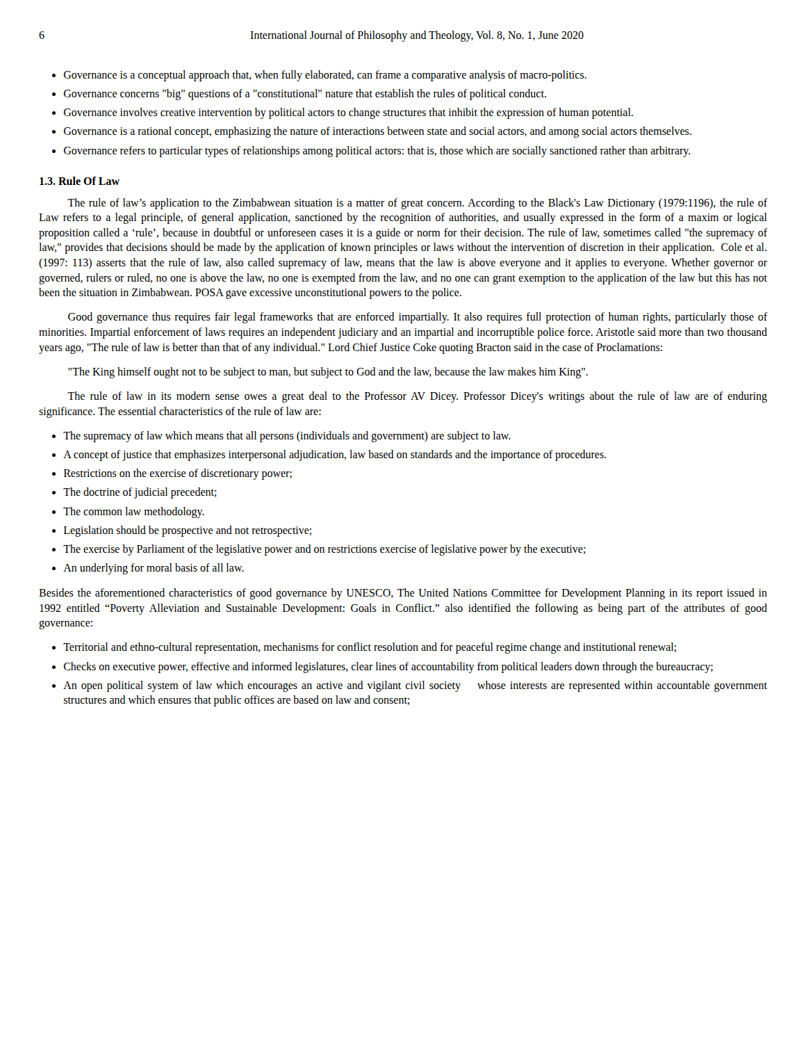6 International Journal of Philosophy and Theology, Vol. 8, No. 1, June 2020
Governance is a conceptual approach that, when fully elaborated, can frame a comparative analysis of macro-politics.
Governance concerns "big" questions of a "constitutional" nature that establish the rules of political conduct.
Governance involves creative intervention by political actors to change structures that inhibit the expression of human potential.
Governance is a rational concept, emphasizing the nature of interactions between state and social actors, and among social actors themselves.
Governance refers to particular types of relationships among political actors: that is, those which are socially sanctioned rather than arbitrary.
1.3. Rule Of Law
The rule of law’s application to the Zimbabwean situation is a matter of great concern. According to the Black's Law Dictionary (1979:1196), the rule of Law refers to a legal principle, of general application, sanctioned by the recognition of authorities, and usually expressed in the form of a maxim or logical proposition called a ‘rule’, because in doubtful or unforeseen cases it is a guide or norm for their decision. The rule of law, sometimes called "the supremacy of law," provides that decisions should be made by the application of known principles or laws without the intervention of discretion in their application. Cole et al. (1997: 113) asserts that the rule of law, also called supremacy of law, means that the law is above everyone and it applies to everyone. Whether governor or governed, rulers or ruled, no one is above the law, no one is exempted from the law, and no one can grant exemption to the application of the law but this has not been the situation in Zimbabwean. POSA gave excessive unconstitutional powers to the police.
Good governance thus requires fair legal frameworks that are enforced impartially. It also requires full protection of human rights, particularly those of minorities. Impartial enforcement of laws requires an independent judiciary and an impartial and incorruptible police force. Aristotle said more than two thousand years ago, "The rule of law is better than that of any individual." Lord Chief Justice Coke quoting Bracton said in the case of Proclamations:
"The King himself ought not to be subject to man, but subject to God and the law, because the law makes him King".
The rule of law in its modern sense owes a great deal to the Professor AV Dicey. Professor Dicey's writings about the rule of law are of enduring significance. The essential characteristics of the rule of law are:
The supremacy of law which means that all persons (individuals and government) are subject to law.
A concept of justice that emphasizes interpersonal adjudication, law based on standards and the importance of procedures.
Restrictions on the exercise of discretionary power;
The doctrine of judicial precedent;
The common law methodology.
Legislation should be prospective and not retrospective;
The exercise by Parliament of the legislative power and on restrictions exercise of legislative power by the executive;
An underlying for moral basis of all law.
Besides the aforementioned characteristics of good governance by UNESCO, The United Nations Committee for Development Planning in its report issued in 1992 entitled “Poverty Alleviation and Sustainable Development: Goals in Conflict.” also identified the following as being part of the attributes of good governance:
Territorial and ethno-cultural representation, mechanisms for conflict resolution and for peaceful regime change and institutional renewal;
Checks on executive power, effective and informed legislatures, clear lines of accountability from political leaders down through the bureaucracy;
An open political system of law which encourages an active and vigilant civil society whose interests are represented within accountable government structures and which ensures that public offices are based on law and consent;